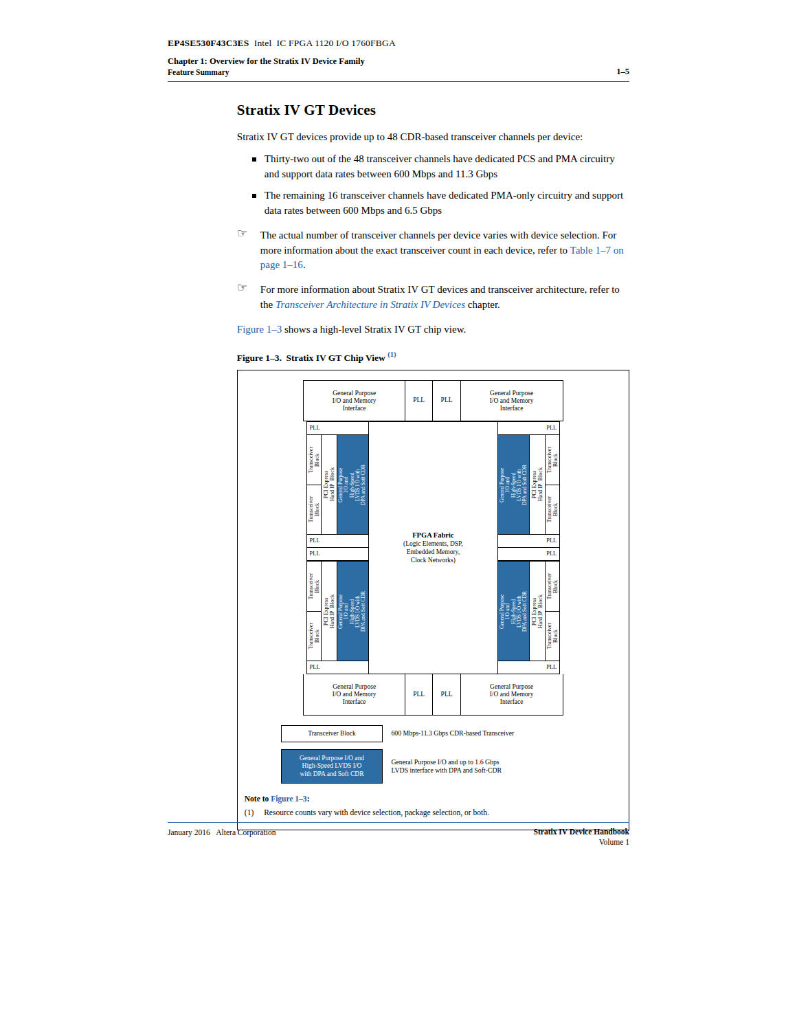EP4SE530F43C3ES Intel IC FPGA 1120 I/O 1760FBGA
Chapter 1: Overview for the Stratix IV Device Family
Feature Summary
1–5
Stratix IV GT Devices
Stratix IV GT devices provide up to 48 CDR-based transceiver channels per device:
Thirty-two out of the 48 transceiver channels have dedicated PCS and PMA circuitry and support data rates between 600 Mbps and 11.3 Gbps
The remaining 16 transceiver channels have dedicated PMA-only circuitry and support data rates between 600 Mbps and 6.5 Gbps
☞ The actual number of transceiver channels per device varies with device selection. For more information about the exact transceiver count in each device, refer to Table 1–7 on page 1–16.
☞ For more information about Stratix IV GT devices and transceiver architecture, refer to the Transceiver Architecture in Stratix IV Devices chapter.
Figure 1–3 shows a high-level Stratix IV GT chip view.
Figure 1–3. Stratix IV GT Chip View (1)
General Purpose
I/O and Memory
Interface
PLL
PLL
General Purpose
I/O and Memory
Interface
PLL
Transceiver
Block
Transceiver
Block
PCI Express
Hard IP Block
General Purpose
I/O and
High-Speed
LVDS I/O with
DPA and Soft CDR
PLL
PLL
Transceiver
Block
Transceiver
Block
PCI Express
Hard IP Block
General Purpose
I/O and
High-Speed
LVDS I/O with
DPA and Soft CDR
PLL
FPGA Fabric
(Logic Elements, DSP,
Embedded Memory,
Clock Networks)
PLL
General Purpose
I/O and
High-Speed
LVDS I/O with
DPA and Soft CDR
PCI Express
Hard IP Block
Transceiver
Block
Transceiver
Block
PLL
PLL
General Purpose
I/O and
High-Speed
LVDS I/O with
DPA and Soft CDR
PCI Express
Hard IP Block
Transceiver
Block
Transceiver
Block
PLL
General Purpose
I/O and Memory
Interface
PLL
PLL
General Purpose
I/O and Memory
Interface
Transceiver Block
600 Mbps-11.3 Gbps CDR-based Transceiver
General Purpose I/O and
High-Speed LVDS I/O
with DPA and Soft CDR
General Purpose I/O and up to 1.6 Gbps
LVDS interface with DPA and Soft-CDR
Note to Figure 1–3:
(1) Resource counts vary with device selection, package selection, or both.
January 2016 Altera Corporation
Stratix IV Device Handbook
Volume 1